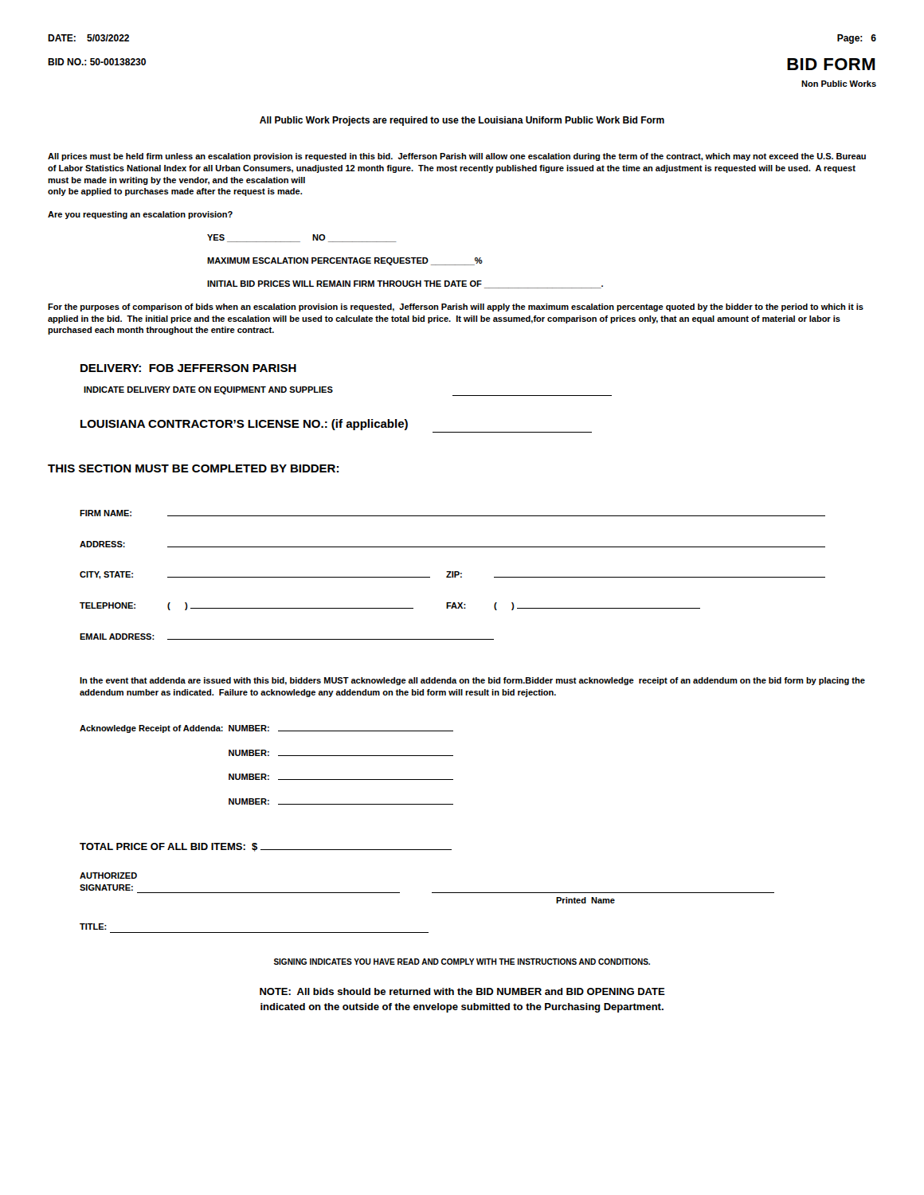DATE: 5/03/2022
BID NO.: 50-00138230
Page: 6
BID FORM
Non Public Works
All Public Work Projects are required to use the Louisiana Uniform Public Work Bid Form
All prices must be held firm unless an escalation provision is requested in this bid. Jefferson Parish will allow one escalation during the term of the contract, which may not exceed the U.S. Bureau of Labor Statistics National Index for all Urban Consumers, unadjusted 12 month figure. The most recently published figure issued at the time an adjustment is requested will be used. A request must be made in writing by the vendor, and the escalation will
only be applied to purchases made after the request is made.
Are you requesting an escalation provision?
YES _______________ NO ______________
MAXIMUM ESCALATION PERCENTAGE REQUESTED _________%
INITIAL BID PRICES WILL REMAIN FIRM THROUGH THE DATE OF ________________________.
For the purposes of comparison of bids when an escalation provision is requested, Jefferson Parish will apply the maximum escalation percentage quoted by the bidder to the period to which it is applied in the bid. The initial price and the escalation will be used to calculate the total bid price. It will be assumed,for comparison of prices only, that an equal amount of material or labor is purchased each month throughout the entire contract.
DELIVERY: FOB JEFFERSON PARISH
INDICATE DELIVERY DATE ON EQUIPMENT AND SUPPLIES
LOUISIANA CONTRACTOR’S LICENSE NO.: (if applicable)
THIS SECTION MUST BE COMPLETED BY BIDDER:
| FIRM NAME: | |
| ADDRESS: | |
| CITY, STATE: | | ZIP: | |
| TELEPHONE: | ( ) | FAX: | ( ) |
| EMAIL ADDRESS: | | |
In the event that addenda are issued with this bid, bidders MUST acknowledge all addenda on the bid form.Bidder must acknowledge receipt of an addendum on the bid form by placing the addendum number as indicated. Failure to acknowledge any addendum on the bid form will result in bid rejection.
| Acknowledge Receipt of Addenda: NUMBER: | |
| NUMBER: | |
| NUMBER: | |
| NUMBER: | |
TOTAL PRICE OF ALL BID ITEMS: $
AUTHORIZED
SIGNATURE:
Printed Name
TITLE:
SIGNING INDICATES YOU HAVE READ AND COMPLY WITH THE INSTRUCTIONS AND CONDITIONS.
NOTE: All bids should be returned with the BID NUMBER and BID OPENING DATE
indicated on the outside of the envelope submitted to the Purchasing Department.